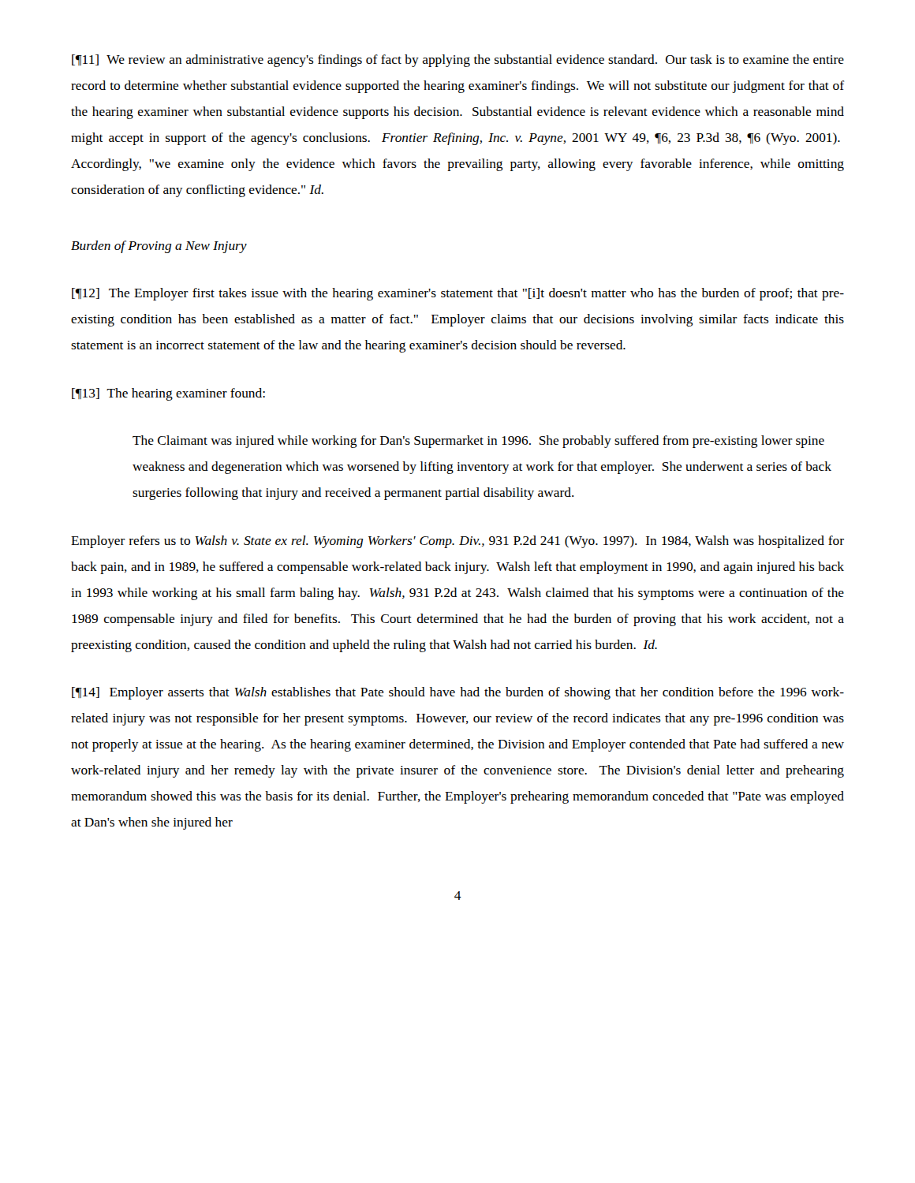[¶11] We review an administrative agency's findings of fact by applying the substantial evidence standard. Our task is to examine the entire record to determine whether substantial evidence supported the hearing examiner's findings. We will not substitute our judgment for that of the hearing examiner when substantial evidence supports his decision. Substantial evidence is relevant evidence which a reasonable mind might accept in support of the agency's conclusions. Frontier Refining, Inc. v. Payne, 2001 WY 49, ¶6, 23 P.3d 38, ¶6 (Wyo. 2001). Accordingly, "we examine only the evidence which favors the prevailing party, allowing every favorable inference, while omitting consideration of any conflicting evidence." Id.
Burden of Proving a New Injury
[¶12] The Employer first takes issue with the hearing examiner's statement that "[i]t doesn't matter who has the burden of proof; that pre-existing condition has been established as a matter of fact." Employer claims that our decisions involving similar facts indicate this statement is an incorrect statement of the law and the hearing examiner's decision should be reversed.
[¶13] The hearing examiner found:
The Claimant was injured while working for Dan's Supermarket in 1996. She probably suffered from pre-existing lower spine weakness and degeneration which was worsened by lifting inventory at work for that employer. She underwent a series of back surgeries following that injury and received a permanent partial disability award.
Employer refers us to Walsh v. State ex rel. Wyoming Workers' Comp. Div., 931 P.2d 241 (Wyo. 1997). In 1984, Walsh was hospitalized for back pain, and in 1989, he suffered a compensable work-related back injury. Walsh left that employment in 1990, and again injured his back in 1993 while working at his small farm baling hay. Walsh, 931 P.2d at 243. Walsh claimed that his symptoms were a continuation of the 1989 compensable injury and filed for benefits. This Court determined that he had the burden of proving that his work accident, not a preexisting condition, caused the condition and upheld the ruling that Walsh had not carried his burden. Id.
[¶14] Employer asserts that Walsh establishes that Pate should have had the burden of showing that her condition before the 1996 work-related injury was not responsible for her present symptoms. However, our review of the record indicates that any pre-1996 condition was not properly at issue at the hearing. As the hearing examiner determined, the Division and Employer contended that Pate had suffered a new work-related injury and her remedy lay with the private insurer of the convenience store. The Division's denial letter and prehearing memorandum showed this was the basis for its denial. Further, the Employer's prehearing memorandum conceded that "Pate was employed at Dan's when she injured her
4